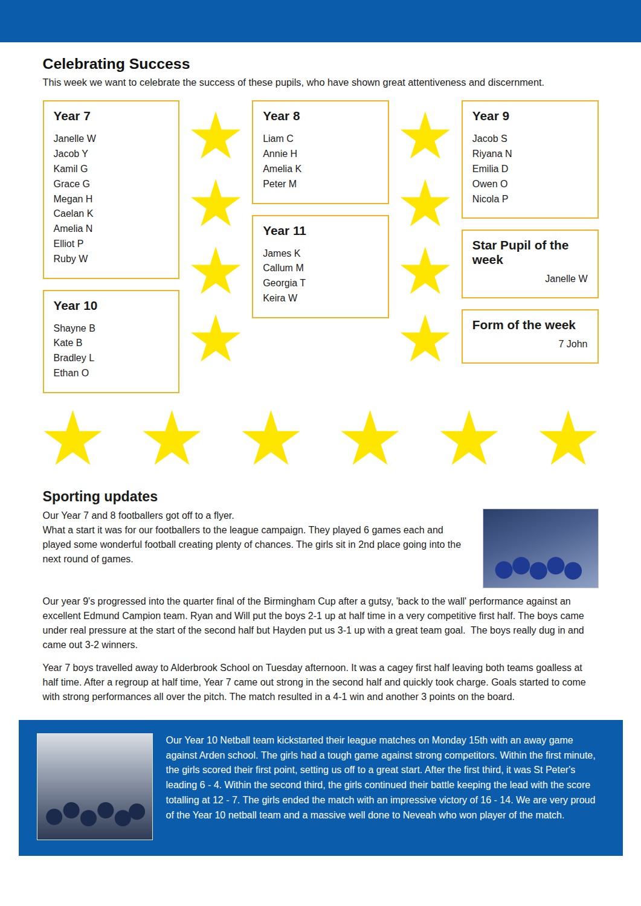Celebrating Success
This week we want to celebrate the success of these pupils, who have shown great attentiveness and discernment.
Year 7
Janelle W
Jacob Y
Kamil G
Grace G
Megan H
Caelan K
Amelia N
Elliot P
Ruby W
Year 10
Shayne B
Kate B
Bradley L
Ethan O
Year 8
Liam C
Annie H
Amelia K
Peter M
Year 11
James K
Callum M
Georgia T
Keira W
Year 9
Jacob S
Riyana N
Emilia D
Owen O
Nicola P
Star Pupil of the week
Janelle W
Form of the week
7 John
Sporting updates
Our Year 7 and 8 footballers got off to a flyer.
What a start it was for our footballers to the league campaign. They played 6 games each and played some wonderful football creating plenty of chances. The girls sit in 2nd place going into the next round of games.
Our year 9's progressed into the quarter final of the Birmingham Cup after a gutsy, 'back to the wall' performance against an excellent Edmund Campion team. Ryan and Will put the boys 2-1 up at half time in a very competitive first half. The boys came under real pressure at the start of the second half but Hayden put us 3-1 up with a great team goal. The boys really dug in and came out 3-2 winners.
Year 7 boys travelled away to Alderbrook School on Tuesday afternoon. It was a cagey first half leaving both teams goalless at half time. After a regroup at half time, Year 7 came out strong in the second half and quickly took charge. Goals started to come with strong performances all over the pitch. The match resulted in a 4-1 win and another 3 points on the board.
Our Year 10 Netball team kickstarted their league matches on Monday 15th with an away game against Arden school. The girls had a tough game against strong competitors. Within the first minute, the girls scored their first point, setting us off to a great start. After the first third, it was St Peter's leading 6 - 4. Within the second third, the girls continued their battle keeping the lead with the score totalling at 12 - 7. The girls ended the match with an impressive victory of 16 - 14. We are very proud of the Year 10 netball team and a massive well done to Neveah who won player of the match.